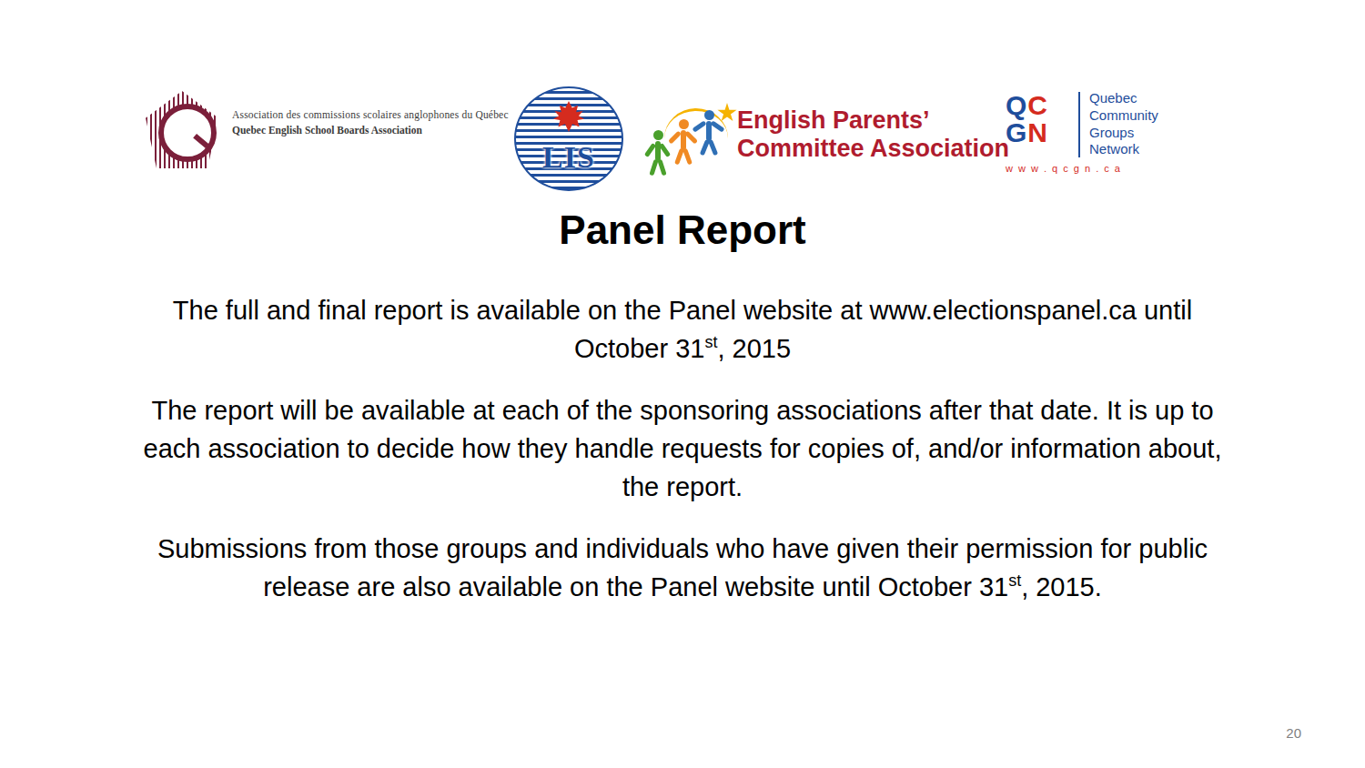Association des commissions scolaires anglophones du Québec
Quebec English School Boards Association
LIS
English Parents’
Committee Association
QC GN
Quebec
Community
Groups
Network
w w w . q c g n . c a
Panel Report
The full and final report is available on the Panel website at www.electionspanel.ca until October 31st, 2015
The report will be available at each of the sponsoring associations after that date. It is up to each association to decide how they handle requests for copies of, and/or information about, the report.
Submissions from those groups and individuals who have given their permission for public release are also available on the Panel website until October 31st, 2015.
20